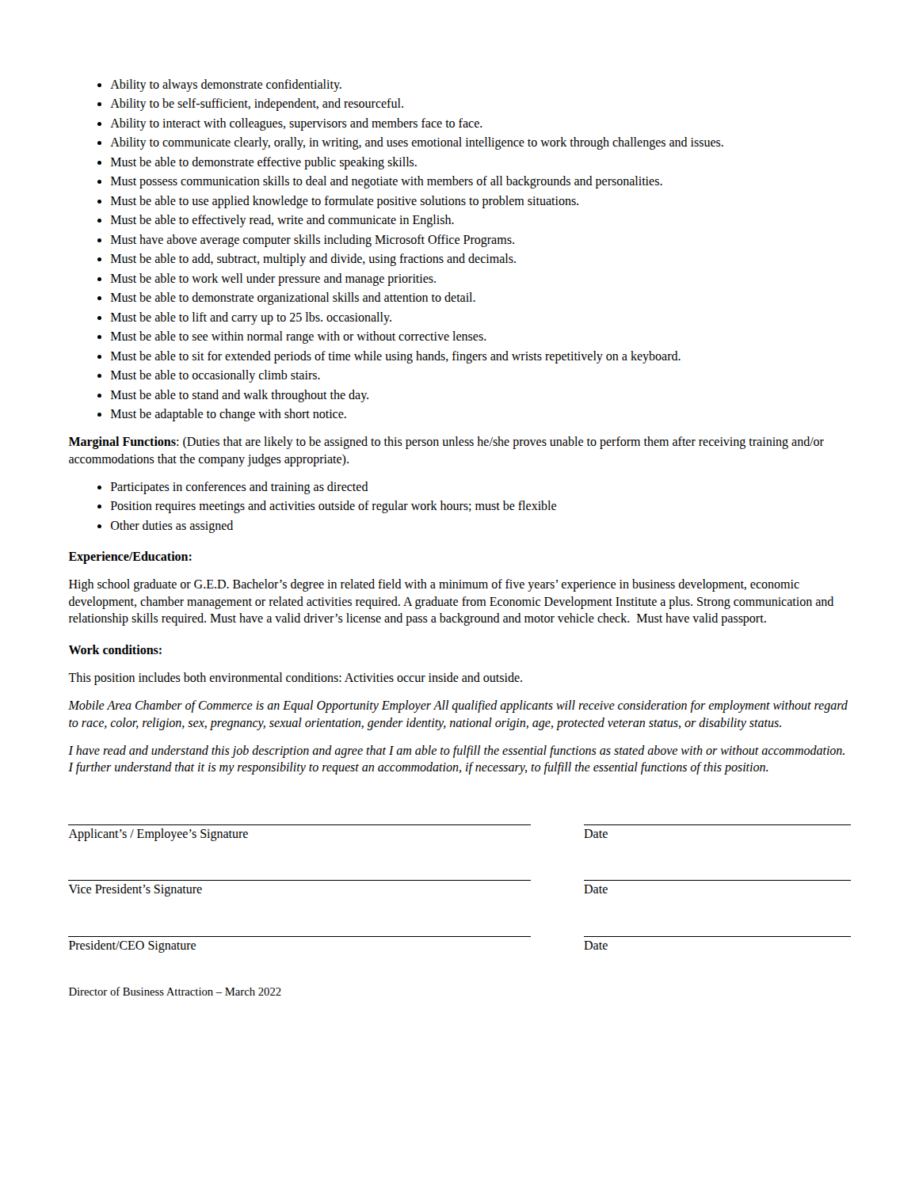Ability to always demonstrate confidentiality.
Ability to be self-sufficient, independent, and resourceful.
Ability to interact with colleagues, supervisors and members face to face.
Ability to communicate clearly, orally, in writing, and uses emotional intelligence to work through challenges and issues.
Must be able to demonstrate effective public speaking skills.
Must possess communication skills to deal and negotiate with members of all backgrounds and personalities.
Must be able to use applied knowledge to formulate positive solutions to problem situations.
Must be able to effectively read, write and communicate in English.
Must have above average computer skills including Microsoft Office Programs.
Must be able to add, subtract, multiply and divide, using fractions and decimals.
Must be able to work well under pressure and manage priorities.
Must be able to demonstrate organizational skills and attention to detail.
Must be able to lift and carry up to 25 lbs. occasionally.
Must be able to see within normal range with or without corrective lenses.
Must be able to sit for extended periods of time while using hands, fingers and wrists repetitively on a keyboard.
Must be able to occasionally climb stairs.
Must be able to stand and walk throughout the day.
Must be adaptable to change with short notice.
Marginal Functions: (Duties that are likely to be assigned to this person unless he/she proves unable to perform them after receiving training and/or accommodations that the company judges appropriate).
Participates in conferences and training as directed
Position requires meetings and activities outside of regular work hours; must be flexible
Other duties as assigned
Experience/Education:
High school graduate or G.E.D. Bachelor’s degree in related field with a minimum of five years’ experience in business development, economic development, chamber management or related activities required. A graduate from Economic Development Institute a plus. Strong communication and relationship skills required. Must have a valid driver’s license and pass a background and motor vehicle check. Must have valid passport.
Work conditions:
This position includes both environmental conditions: Activities occur inside and outside.
Mobile Area Chamber of Commerce is an Equal Opportunity Employer All qualified applicants will receive consideration for employment without regard to race, color, religion, sex, pregnancy, sexual orientation, gender identity, national origin, age, protected veteran status, or disability status.
I have read and understand this job description and agree that I am able to fulfill the essential functions as stated above with or without accommodation. I further understand that it is my responsibility to request an accommodation, if necessary, to fulfill the essential functions of this position.
| Applicant’s / Employee’s Signature | | Date |
| Vice President’s Signature | | Date |
| President/CEO Signature | | Date |
Director of Business Attraction – March 2022